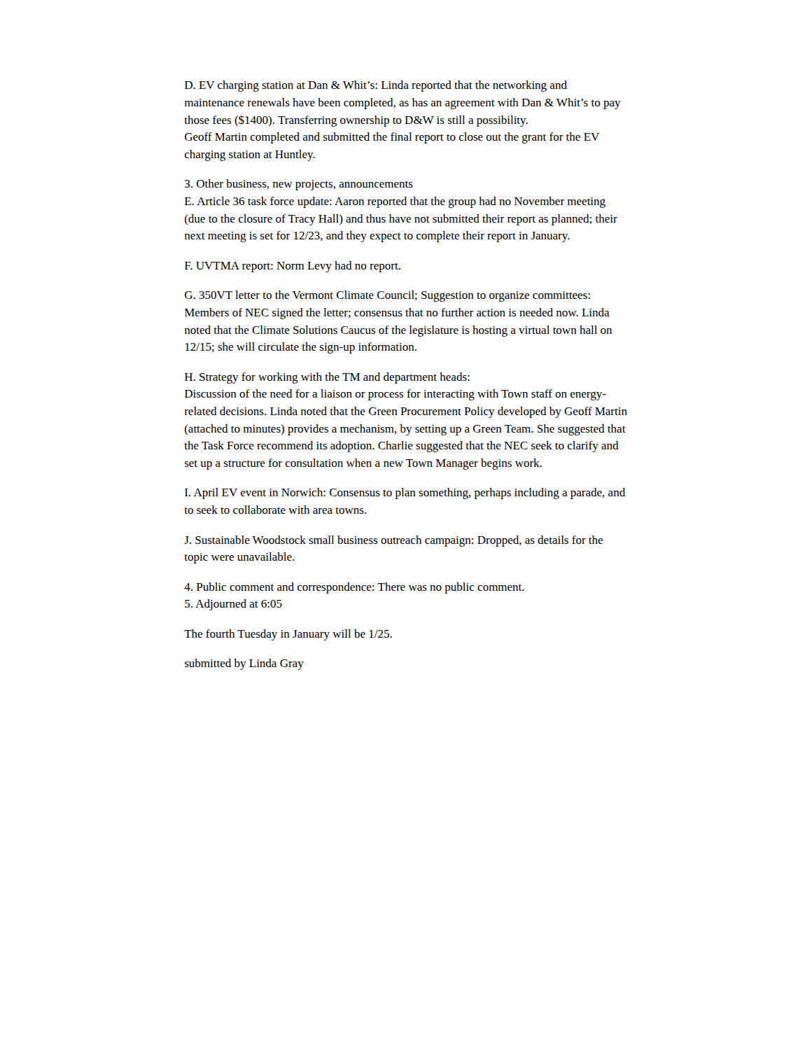D. EV charging station at Dan & Whit’s: Linda reported that the networking and maintenance renewals have been completed, as has an agreement with Dan & Whit’s to pay those fees ($1400). Transferring ownership to D&W is still a possibility.
Geoff Martin completed and submitted the final report to close out the grant for the EV charging station at Huntley.
3. Other business, new projects, announcements
E. Article 36 task force update: Aaron reported that the group had no November meeting (due to the closure of Tracy Hall) and thus have not submitted their report as planned; their next meeting is set for 12/23, and they expect to complete their report in January.
F. UVTMA report: Norm Levy had no report.
G. 350VT letter to the Vermont Climate Council; Suggestion to organize committees:
Members of NEC signed the letter; consensus that no further action is needed now. Linda noted that the Climate Solutions Caucus of the legislature is hosting a virtual town hall on 12/15; she will circulate the sign-up information.
H. Strategy for working with the TM and department heads:
Discussion of the need for a liaison or process for interacting with Town staff on energy-related decisions. Linda noted that the Green Procurement Policy developed by Geoff Martin (attached to minutes) provides a mechanism, by setting up a Green Team. She suggested that the Task Force recommend its adoption. Charlie suggested that the NEC seek to clarify and set up a structure for consultation when a new Town Manager begins work.
I. April EV event in Norwich: Consensus to plan something, perhaps including a parade, and to seek to collaborate with area towns.
J. Sustainable Woodstock small business outreach campaign: Dropped, as details for the topic were unavailable.
4. Public comment and correspondence: There was no public comment.
5. Adjourned at 6:05
The fourth Tuesday in January will be 1/25.
submitted by Linda Gray